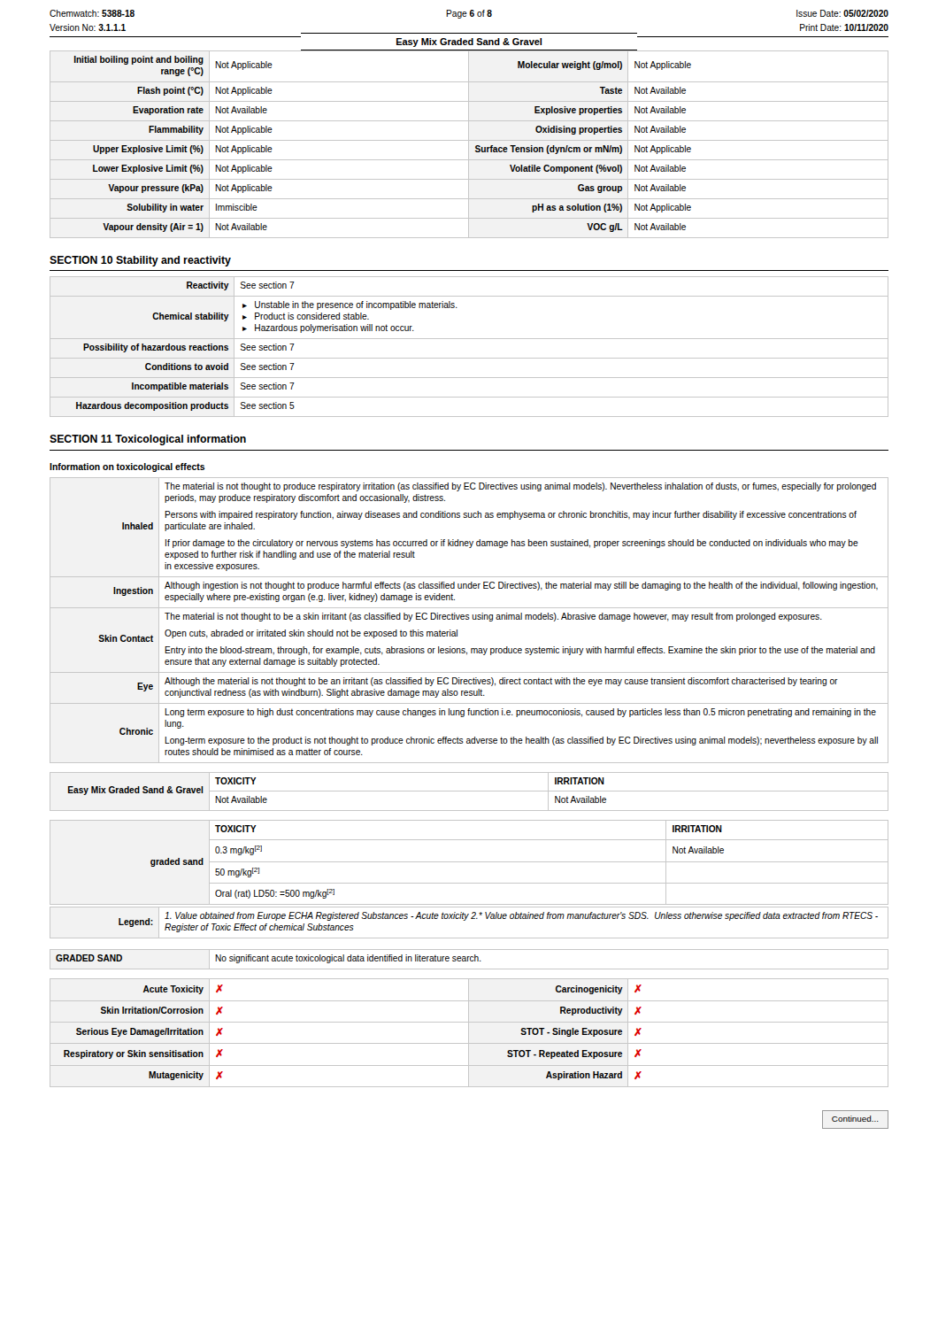Chemwatch: 5388-18
Version No: 3.1.1.1
Page 6 of 8
Easy Mix Graded Sand & Gravel
Issue Date: 05/02/2020
Print Date: 10/11/2020
| Initial boiling point and boiling range (°C) | Not Applicable | Molecular weight (g/mol) | Not Applicable |
| Flash point (°C) | Not Applicable | Taste | Not Available |
| Evaporation rate | Not Available | Explosive properties | Not Available |
| Flammability | Not Applicable | Oxidising properties | Not Available |
| Upper Explosive Limit (%) | Not Applicable | Surface Tension (dyn/cm or mN/m) | Not Applicable |
| Lower Explosive Limit (%) | Not Applicable | Volatile Component (%vol) | Not Available |
| Vapour pressure (kPa) | Not Applicable | Gas group | Not Available |
| Solubility in water | Immiscible | pH as a solution (1%) | Not Applicable |
| Vapour density (Air = 1) | Not Available | VOC g/L | Not Available |
SECTION 10 Stability and reactivity
| Reactivity | See section 7 |
| Chemical stability | Unstable in the presence of incompatible materials. Product is considered stable. Hazardous polymerisation will not occur. |
| Possibility of hazardous reactions | See section 7 |
| Conditions to avoid | See section 7 |
| Incompatible materials | See section 7 |
| Hazardous decomposition products | See section 5 |
SECTION 11 Toxicological information
Information on toxicological effects
| Inhaled | The material is not thought to produce respiratory irritation (as classified by EC Directives using animal models). Nevertheless inhalation of dusts, or fumes, especially for prolonged periods, may produce respiratory discomfort and occasionally, distress. Persons with impaired respiratory function, airway diseases and conditions such as emphysema or chronic bronchitis, may incur further disability if excessive concentrations of particulate are inhaled. If prior damage to the circulatory or nervous systems has occurred or if kidney damage has been sustained, proper screenings should be conducted on individuals who may be exposed to further risk if handling and use of the material result in excessive exposures. |
| Ingestion | Although ingestion is not thought to produce harmful effects (as classified under EC Directives), the material may still be damaging to the health of the individual, following ingestion, especially where pre-existing organ (e.g. liver, kidney) damage is evident. |
| Skin Contact | The material is not thought to be a skin irritant (as classified by EC Directives using animal models). Abrasive damage however, may result from prolonged exposures. Open cuts, abraded or irritated skin should not be exposed to this material Entry into the blood-stream, through, for example, cuts, abrasions or lesions, may produce systemic injury with harmful effects. Examine the skin prior to the use of the material and ensure that any external damage is suitably protected. |
| Eye | Although the material is not thought to be an irritant (as classified by EC Directives), direct contact with the eye may cause transient discomfort characterised by tearing or conjunctival redness (as with windburn). Slight abrasive damage may also result. |
| Chronic | Long term exposure to high dust concentrations may cause changes in lung function i.e. pneumoconiosis, caused by particles less than 0.5 micron penetrating and remaining in the lung. Long-term exposure to the product is not thought to produce chronic effects adverse to the health (as classified by EC Directives using animal models); nevertheless exposure by all routes should be minimised as a matter of course. |
| Easy Mix Graded Sand & Gravel | TOXICITY | IRRITATION |
| Not Available | Not Available |
| graded sand | TOXICITY | IRRITATION |
| 0.3 mg/kg [2] | Not Available |
| 50 mg/kg [2] | |
| Oral (rat) LD50: =500 mg/kg [2] | |
| Legend: | 1. Value obtained from Europe ECHA Registered Substances - Acute toxicity 2.* Value obtained from manufacturer's SDS. Unless otherwise specified data extracted from RTECS - Register of Toxic Effect of chemical Substances |
| GRADED SAND | No significant acute toxicological data identified in literature search. |
| Acute Toxicity | ✗ | Carcinogenicity | ✗ |
| Skin Irritation/Corrosion | ✗ | Reproductivity | ✗ |
| Serious Eye Damage/Irritation | ✗ | STOT - Single Exposure | ✗ |
| Respiratory or Skin sensitisation | ✗ | STOT - Repeated Exposure | ✗ |
| Mutagenicity | ✗ | Aspiration Hazard | ✗ |
Continued...